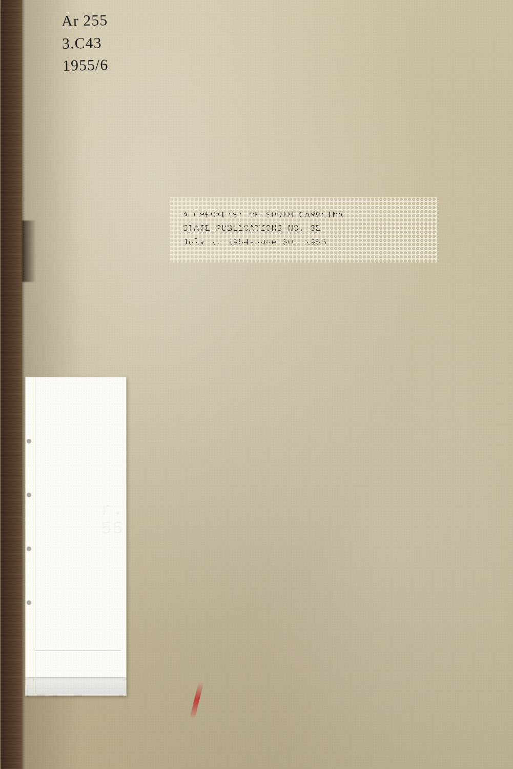Ar 255 3.C43 1955/6
A CHECKLIST OF SOUTH CAROLINA
STATE PUBLICATIONS NO. 3E
July 1, 1954-June 30, 1955
r. 55